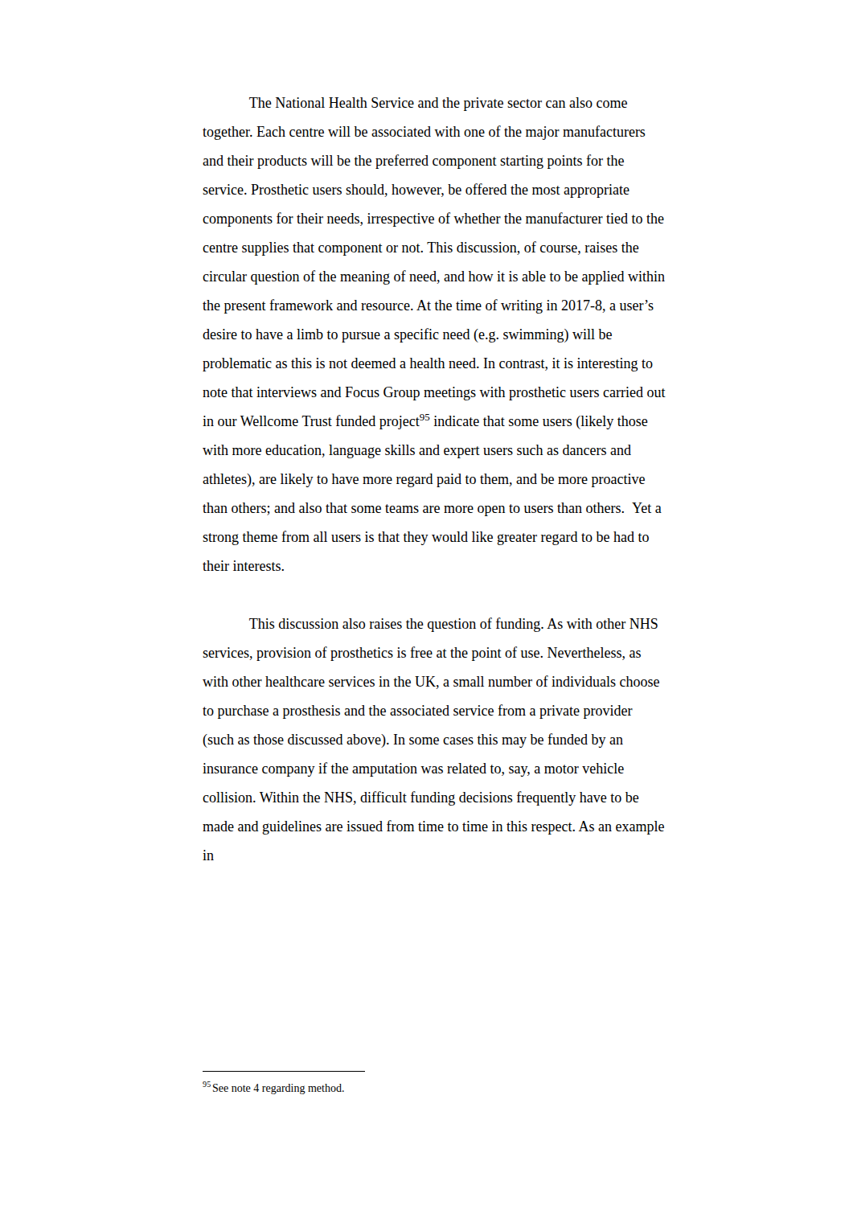The National Health Service and the private sector can also come together. Each centre will be associated with one of the major manufacturers and their products will be the preferred component starting points for the service. Prosthetic users should, however, be offered the most appropriate components for their needs, irrespective of whether the manufacturer tied to the centre supplies that component or not. This discussion, of course, raises the circular question of the meaning of need, and how it is able to be applied within the present framework and resource. At the time of writing in 2017-8, a user’s desire to have a limb to pursue a specific need (e.g. swimming) will be problematic as this is not deemed a health need. In contrast, it is interesting to note that interviews and Focus Group meetings with prosthetic users carried out in our Wellcome Trust funded project95 indicate that some users (likely those with more education, language skills and expert users such as dancers and athletes), are likely to have more regard paid to them, and be more proactive than others; and also that some teams are more open to users than others. Yet a strong theme from all users is that they would like greater regard to be had to their interests.
This discussion also raises the question of funding. As with other NHS services, provision of prosthetics is free at the point of use. Nevertheless, as with other healthcare services in the UK, a small number of individuals choose to purchase a prosthesis and the associated service from a private provider (such as those discussed above). In some cases this may be funded by an insurance company if the amputation was related to, say, a motor vehicle collision. Within the NHS, difficult funding decisions frequently have to be made and guidelines are issued from time to time in this respect. As an example in
95See note 4 regarding method.